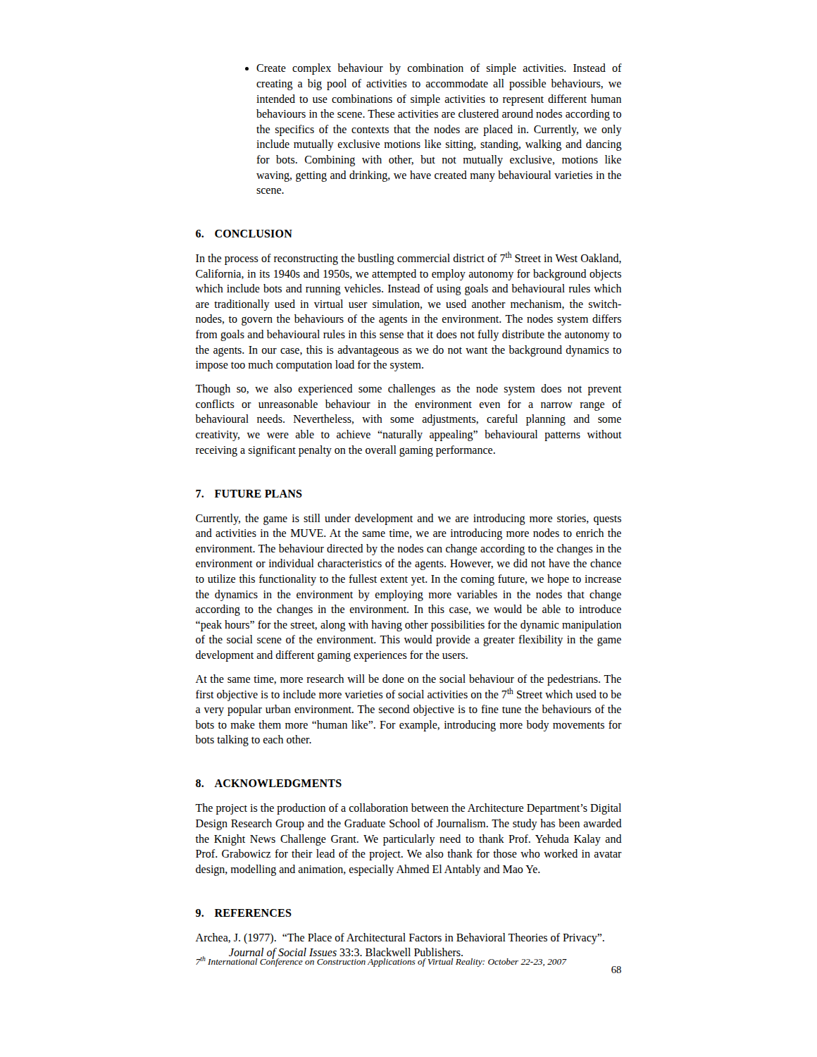Create complex behaviour by combination of simple activities. Instead of creating a big pool of activities to accommodate all possible behaviours, we intended to use combinations of simple activities to represent different human behaviours in the scene. These activities are clustered around nodes according to the specifics of the contexts that the nodes are placed in. Currently, we only include mutually exclusive motions like sitting, standing, walking and dancing for bots. Combining with other, but not mutually exclusive, motions like waving, getting and drinking, we have created many behavioural varieties in the scene.
6. CONCLUSION
In the process of reconstructing the bustling commercial district of 7th Street in West Oakland, California, in its 1940s and 1950s, we attempted to employ autonomy for background objects which include bots and running vehicles. Instead of using goals and behavioural rules which are traditionally used in virtual user simulation, we used another mechanism, the switch-nodes, to govern the behaviours of the agents in the environment. The nodes system differs from goals and behavioural rules in this sense that it does not fully distribute the autonomy to the agents. In our case, this is advantageous as we do not want the background dynamics to impose too much computation load for the system.
Though so, we also experienced some challenges as the node system does not prevent conflicts or unreasonable behaviour in the environment even for a narrow range of behavioural needs. Nevertheless, with some adjustments, careful planning and some creativity, we were able to achieve “naturally appealing” behavioural patterns without receiving a significant penalty on the overall gaming performance.
7. FUTURE PLANS
Currently, the game is still under development and we are introducing more stories, quests and activities in the MUVE. At the same time, we are introducing more nodes to enrich the environment. The behaviour directed by the nodes can change according to the changes in the environment or individual characteristics of the agents. However, we did not have the chance to utilize this functionality to the fullest extent yet. In the coming future, we hope to increase the dynamics in the environment by employing more variables in the nodes that change according to the changes in the environment. In this case, we would be able to introduce “peak hours” for the street, along with having other possibilities for the dynamic manipulation of the social scene of the environment. This would provide a greater flexibility in the game development and different gaming experiences for the users.
At the same time, more research will be done on the social behaviour of the pedestrians. The first objective is to include more varieties of social activities on the 7th Street which used to be a very popular urban environment. The second objective is to fine tune the behaviours of the bots to make them more “human like”. For example, introducing more body movements for bots talking to each other.
8. ACKNOWLEDGMENTS
The project is the production of a collaboration between the Architecture Department’s Digital Design Research Group and the Graduate School of Journalism. The study has been awarded the Knight News Challenge Grant. We particularly need to thank Prof. Yehuda Kalay and Prof. Grabowicz for their lead of the project. We also thank for those who worked in avatar design, modelling and animation, especially Ahmed El Antably and Mao Ye.
9. REFERENCES
Archea, J. (1977). “The Place of Architectural Factors in Behavioral Theories of Privacy”. Journal of Social Issues 33:3. Blackwell Publishers.
7th International Conference on Construction Applications of Virtual Reality: October 22-23, 2007 68